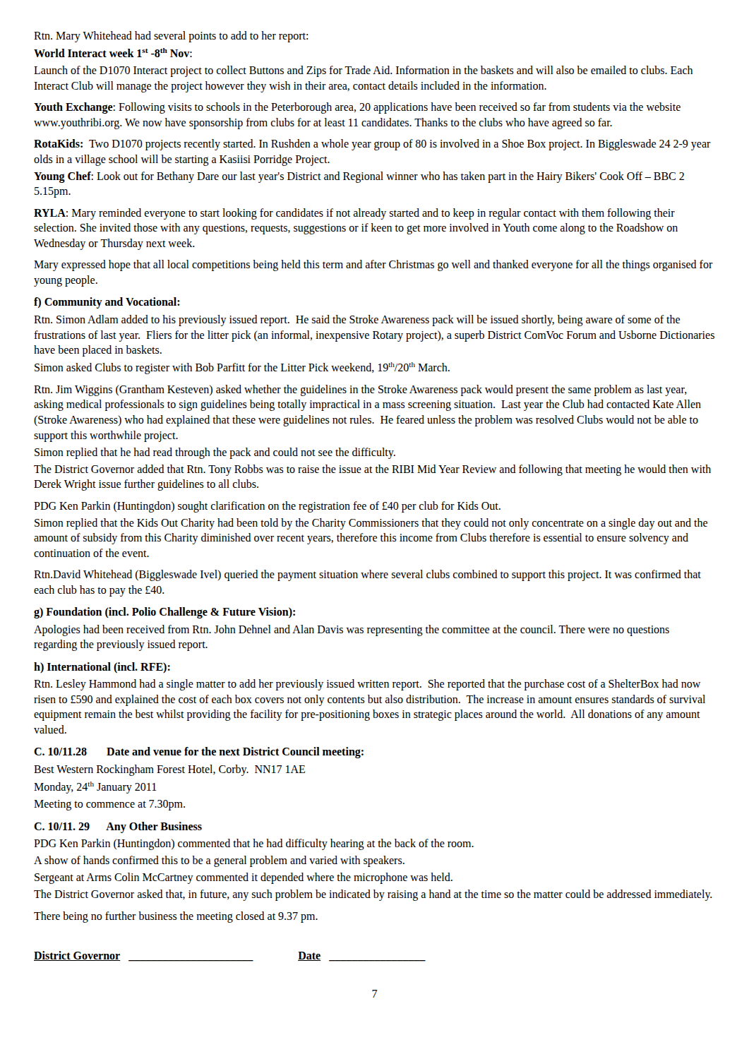Rtn. Mary Whitehead had several points to add to her report:
World Interact week 1st -8th Nov:
Launch of the D1070 Interact project to collect Buttons and Zips for Trade Aid. Information in the baskets and will also be emailed to clubs. Each Interact Club will manage the project however they wish in their area, contact details included in the information.
Youth Exchange: Following visits to schools in the Peterborough area, 20 applications have been received so far from students via the website www.youthribi.org. We now have sponsorship from clubs for at least 11 candidates. Thanks to the clubs who have agreed so far.
RotaKids: Two D1070 projects recently started. In Rushden a whole year group of 80 is involved in a Shoe Box project. In Biggleswade 24 2-9 year olds in a village school will be starting a Kasiisi Porridge Project.
Young Chef: Look out for Bethany Dare our last year's District and Regional winner who has taken part in the Hairy Bikers' Cook Off – BBC 2 5.15pm.
RYLA: Mary reminded everyone to start looking for candidates if not already started and to keep in regular contact with them following their selection. She invited those with any questions, requests, suggestions or if keen to get more involved in Youth come along to the Roadshow on Wednesday or Thursday next week.
Mary expressed hope that all local competitions being held this term and after Christmas go well and thanked everyone for all the things organised for young people.
f) Community and Vocational:
Rtn. Simon Adlam added to his previously issued report. He said the Stroke Awareness pack will be issued shortly, being aware of some of the frustrations of last year. Fliers for the litter pick (an informal, inexpensive Rotary project), a superb District ComVoc Forum and Usborne Dictionaries have been placed in baskets.
Simon asked Clubs to register with Bob Parfitt for the Litter Pick weekend, 19th/20th March.
Rtn. Jim Wiggins (Grantham Kesteven) asked whether the guidelines in the Stroke Awareness pack would present the same problem as last year, asking medical professionals to sign guidelines being totally impractical in a mass screening situation. Last year the Club had contacted Kate Allen (Stroke Awareness) who had explained that these were guidelines not rules. He feared unless the problem was resolved Clubs would not be able to support this worthwhile project.
Simon replied that he had read through the pack and could not see the difficulty.
The District Governor added that Rtn. Tony Robbs was to raise the issue at the RIBI Mid Year Review and following that meeting he would then with Derek Wright issue further guidelines to all clubs.
PDG Ken Parkin (Huntingdon) sought clarification on the registration fee of £40 per club for Kids Out.
Simon replied that the Kids Out Charity had been told by the Charity Commissioners that they could not only concentrate on a single day out and the amount of subsidy from this Charity diminished over recent years, therefore this income from Clubs therefore is essential to ensure solvency and continuation of the event.
Rtn.David Whitehead (Biggleswade Ivel) queried the payment situation where several clubs combined to support this project. It was confirmed that each club has to pay the £40.
g) Foundation (incl. Polio Challenge & Future Vision):
Apologies had been received from Rtn. John Dehnel and Alan Davis was representing the committee at the council. There were no questions regarding the previously issued report.
h) International (incl. RFE):
Rtn. Lesley Hammond had a single matter to add her previously issued written report. She reported that the purchase cost of a ShelterBox had now risen to £590 and explained the cost of each box covers not only contents but also distribution. The increase in amount ensures standards of survival equipment remain the best whilst providing the facility for pre-positioning boxes in strategic places around the world. All donations of any amount valued.
C. 10/11.28 Date and venue for the next District Council meeting:
Best Western Rockingham Forest Hotel, Corby. NN17 1AE
Monday, 24th January 2011
Meeting to commence at 7.30pm.
C. 10/11. 29 Any Other Business
PDG Ken Parkin (Huntingdon) commented that he had difficulty hearing at the back of the room.
A show of hands confirmed this to be a general problem and varied with speakers.
Sergeant at Arms Colin McCartney commented it depended where the microphone was held.
The District Governor asked that, in future, any such problem be indicated by raising a hand at the time so the matter could be addressed immediately.
There being no further business the meeting closed at 9.37 pm.
District Governor ______________________ Date _________________
7